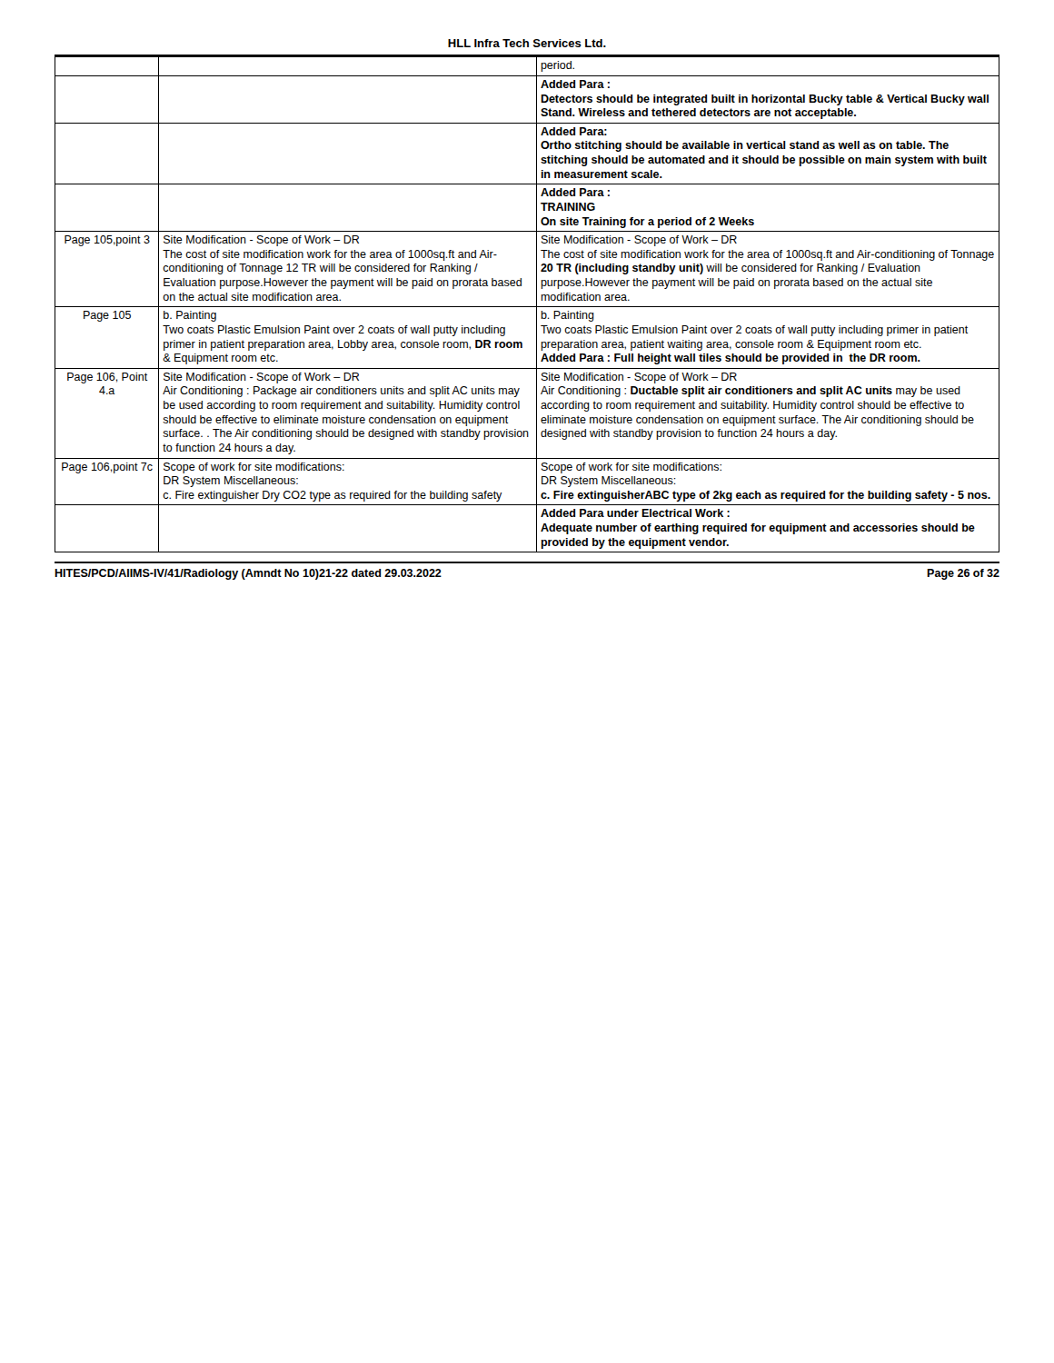HLL Infra Tech Services Ltd.
| | | period. |
| | | Added Para : Detectors should be integrated built in horizontal Bucky table & Vertical Bucky wall Stand. Wireless and tethered detectors are not acceptable. |
| | | Added Para: Ortho stitching should be available in vertical stand as well as on table. The stitching should be automated and it should be possible on main system with built in measurement scale. |
| | | Added Para : TRAINING On site Training for a period of 2 Weeks |
| Page 105,point 3 | Site Modification - Scope of Work – DR The cost of site modification work for the area of 1000sq.ft and Air-conditioning of Tonnage 12 TR will be considered for Ranking / Evaluation purpose.However the payment will be paid on prorata based on the actual site modification area. | Site Modification - Scope of Work – DR The cost of site modification work for the area of 1000sq.ft and Air-conditioning of Tonnage 20 TR (including standby unit) will be considered for Ranking / Evaluation purpose.However the payment will be paid on prorata based on the actual site modification area. |
| Page 105 | b. Painting Two coats Plastic Emulsion Paint over 2 coats of wall putty including primer in patient preparation area, Lobby area, console room, DR room & Equipment room etc. | b. Painting Two coats Plastic Emulsion Paint over 2 coats of wall putty including primer in patient preparation area, patient waiting area, console room & Equipment room etc. Added Para : Full height wall tiles should be provided in the DR room. |
| Page 106, Point 4.a | Site Modification - Scope of Work – DR Air Conditioning : Package air conditioners units and split AC units may be used according to room requirement and suitability. Humidity control should be effective to eliminate moisture condensation on equipment surface. . The Air conditioning should be designed with standby provision to function 24 hours a day. | Site Modification - Scope of Work – DR Air Conditioning : Ductable split air conditioners and split AC units may be used according to room requirement and suitability. Humidity control should be effective to eliminate moisture condensation on equipment surface. The Air conditioning should be designed with standby provision to function 24 hours a day. |
| Page 106,point 7c | Scope of work for site modifications: DR System Miscellaneous: c. Fire extinguisher Dry CO2 type as required for the building safety | Scope of work for site modifications: DR System Miscellaneous: c. Fire extinguisherABC type of 2kg each as required for the building safety - 5 nos. |
| | | Added Para under Electrical Work : Adequate number of earthing required for equipment and accessories should be provided by the equipment vendor. |
HITES/PCD/AIIMS-IV/41/Radiology (Amndt No 10)21-22 dated 29.03.2022 Page 26 of 32